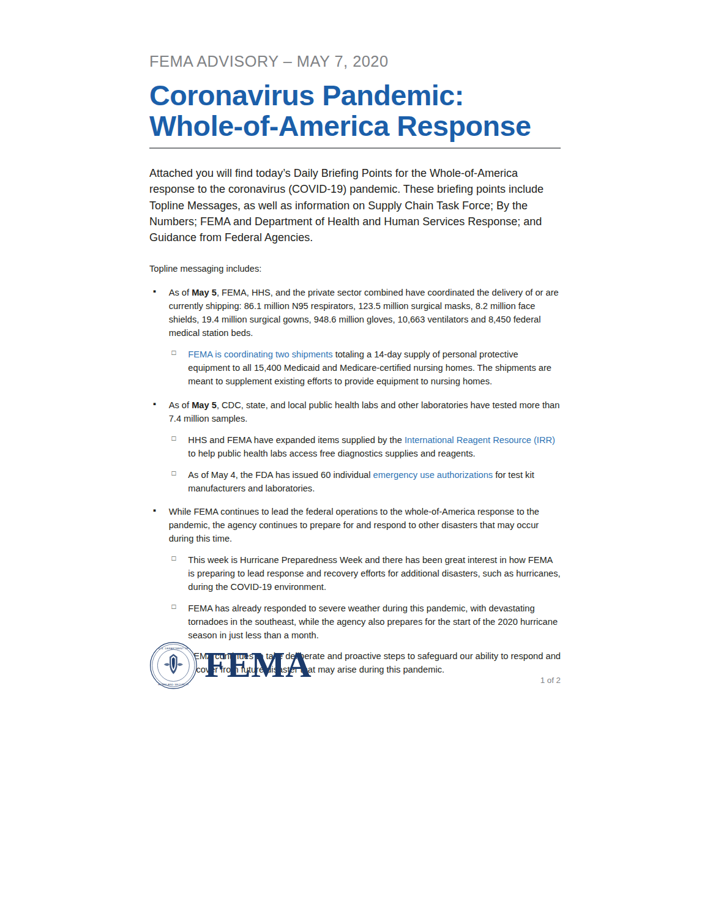FEMA ADVISORY – MAY 7, 2020
Coronavirus Pandemic:
Whole-of-America Response
Attached you will find today’s Daily Briefing Points for the Whole-of-America response to the coronavirus (COVID-19) pandemic. These briefing points include Topline Messages, as well as information on Supply Chain Task Force; By the Numbers; FEMA and Department of Health and Human Services Response; and Guidance from Federal Agencies.
Topline messaging includes:
As of May 5, FEMA, HHS, and the private sector combined have coordinated the delivery of or are currently shipping: 86.1 million N95 respirators, 123.5 million surgical masks, 8.2 million face shields, 19.4 million surgical gowns, 948.6 million gloves, 10,663 ventilators and 8,450 federal medical station beds.
FEMA is coordinating two shipments totaling a 14-day supply of personal protective equipment to all 15,400 Medicaid and Medicare-certified nursing homes. The shipments are meant to supplement existing efforts to provide equipment to nursing homes.
As of May 5, CDC, state, and local public health labs and other laboratories have tested more than 7.4 million samples.
HHS and FEMA have expanded items supplied by the International Reagent Resource (IRR) to help public health labs access free diagnostics supplies and reagents.
As of May 4, the FDA has issued 60 individual emergency use authorizations for test kit manufacturers and laboratories.
While FEMA continues to lead the federal operations to the whole-of-America response to the pandemic, the agency continues to prepare for and respond to other disasters that may occur during this time.
This week is Hurricane Preparedness Week and there has been great interest in how FEMA is preparing to lead response and recovery efforts for additional disasters, such as hurricanes, during the COVID-19 environment.
FEMA has already responded to severe weather during this pandemic, with devastating tornadoes in the southeast, while the agency also prepares for the start of the 2020 hurricane season in just less than a month.
FEMA continues to take deliberate and proactive steps to safeguard our ability to respond and recover from future disaster that may arise during this pandemic.
U.S. DEPARTMENT OF HOMELAND SECURITY FEMA
1 of 2